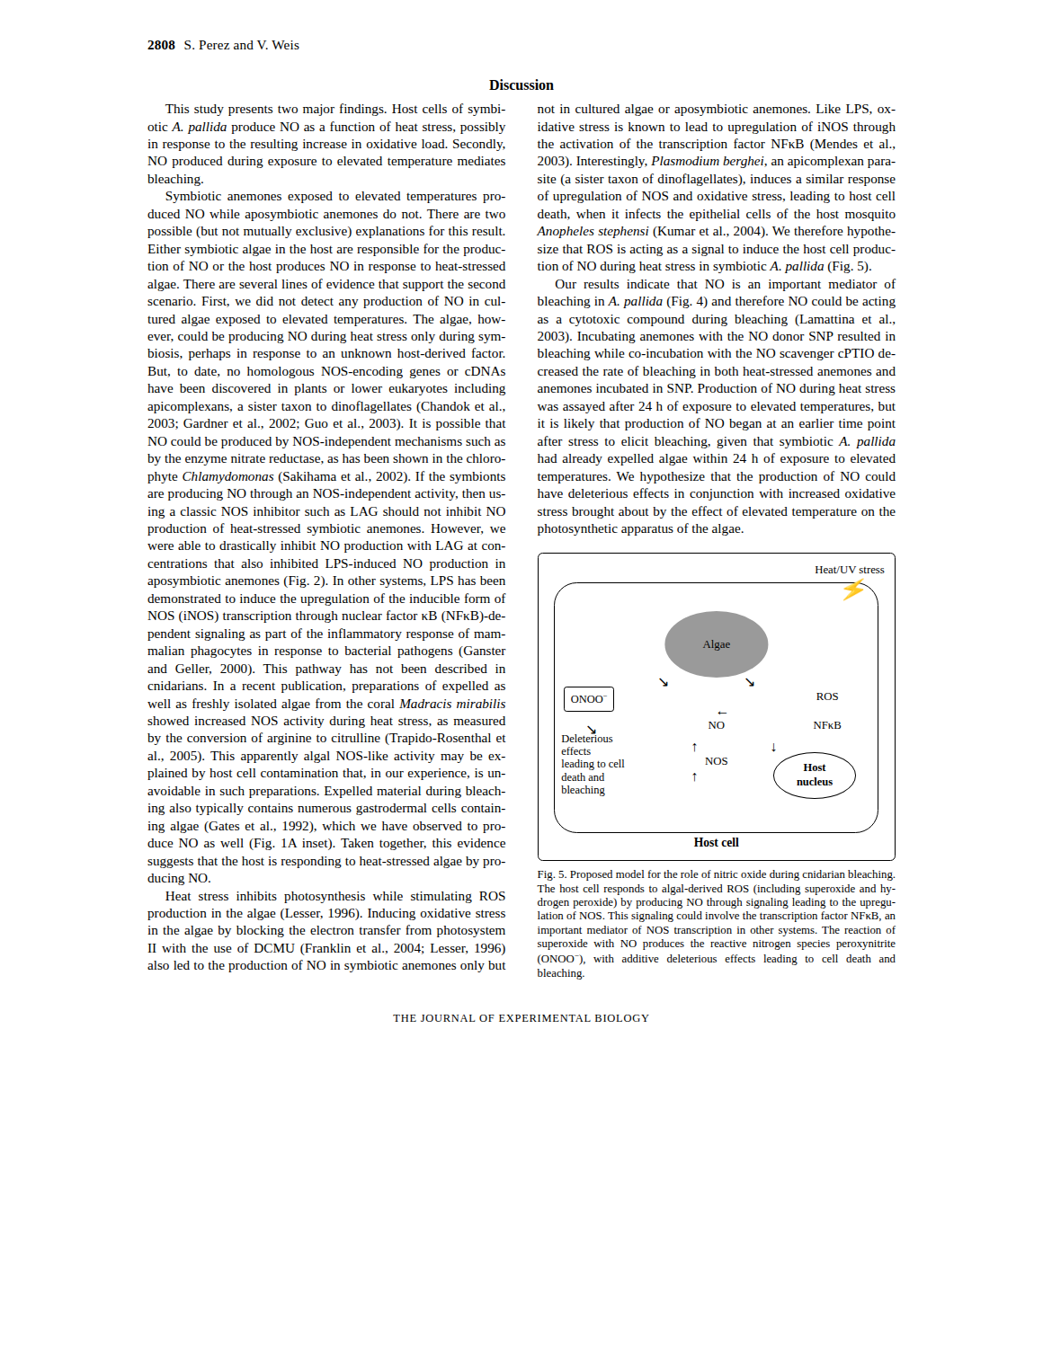2808 S. Perez and V. Weis
Discussion
This study presents two major findings. Host cells of symbiotic A. pallida produce NO as a function of heat stress, possibly in response to the resulting increase in oxidative load. Secondly, NO produced during exposure to elevated temperature mediates bleaching.
Symbiotic anemones exposed to elevated temperatures produced NO while aposymbiotic anemones do not. There are two possible (but not mutually exclusive) explanations for this result. Either symbiotic algae in the host are responsible for the production of NO or the host produces NO in response to heat-stressed algae. There are several lines of evidence that support the second scenario. First, we did not detect any production of NO in cultured algae exposed to elevated temperatures. The algae, however, could be producing NO during heat stress only during symbiosis, perhaps in response to an unknown host-derived factor. But, to date, no homologous NOS-encoding genes or cDNAs have been discovered in plants or lower eukaryotes including apicomplexans, a sister taxon to dinoflagellates (Chandok et al., 2003; Gardner et al., 2002; Guo et al., 2003). It is possible that NO could be produced by NOS-independent mechanisms such as by the enzyme nitrate reductase, as has been shown in the chlorophyte Chlamydomonas (Sakihama et al., 2002). If the symbionts are producing NO through an NOS-independent activity, then using a classic NOS inhibitor such as LAG should not inhibit NO production of heat-stressed symbiotic anemones. However, we were able to drastically inhibit NO production with LAG at concentrations that also inhibited LPS-induced NO production in aposymbiotic anemones (Fig. 2). In other systems, LPS has been demonstrated to induce the upregulation of the inducible form of NOS (iNOS) transcription through nuclear factor κB (NFκB)-dependent signaling as part of the inflammatory response of mammalian phagocytes in response to bacterial pathogens (Ganster and Geller, 2000). This pathway has not been described in cnidarians. In a recent publication, preparations of expelled as well as freshly isolated algae from the coral Madracis mirabilis showed increased NOS activity during heat stress, as measured by the conversion of arginine to citrulline (Trapido-Rosenthal et al., 2005). This apparently algal NOS-like activity may be explained by host cell contamination that, in our experience, is unavoidable in such preparations. Expelled material during bleaching also typically contains numerous gastrodermal cells containing algae (Gates et al., 1992), which we have observed to produce NO as well (Fig. 1A inset). Taken together, this evidence suggests that the host is responding to heat-stressed algae by producing NO.
Heat stress inhibits photosynthesis while stimulating ROS production in the algae (Lesser, 1996). Inducing oxidative stress in the algae by blocking the electron transfer from photosystem II with the use of DCMU (Franklin et al., 2004; Lesser, 1996) also led to the production of NO in symbiotic anemones only but not in cultured algae or aposymbiotic anemones. Like LPS, oxidative stress is known to lead to upregulation of iNOS through the activation of the transcription factor NFκB (Mendes et al., 2003). Interestingly, Plasmodium berghei, an apicomplexan parasite (a sister taxon of dinoflagellates), induces a similar response of upregulation of NOS and oxidative stress, leading to host cell death, when it infects the epithelial cells of the host mosquito Anopheles stephensi (Kumar et al., 2004). We therefore hypothesize that ROS is acting as a signal to induce the host cell production of NO during heat stress in symbiotic A. pallida (Fig. 5).
Our results indicate that NO is an important mediator of bleaching in A. pallida (Fig. 4) and therefore NO could be acting as a cytotoxic compound during bleaching (Lamattina et al., 2003). Incubating anemones with the NO donor SNP resulted in bleaching while co-incubation with the NO scavenger cPTIO decreased the rate of bleaching in both heat-stressed anemones and anemones incubated in SNP. Production of NO during heat stress was assayed after 24 h of exposure to elevated temperatures, but it is likely that production of NO began at an earlier time point after stress to elicit bleaching, given that symbiotic A. pallida had already expelled algae within 24 h of exposure to elevated temperatures. We hypothesize that the production of NO could have deleterious effects in conjunction with increased oxidative stress brought about by the effect of elevated temperature on the photosynthetic apparatus of the algae.
Heat/UV stress
⚡
Algae
ONOO−
ROS
NO
NFκB
NOS
Deleterious
effects
leading to cell
death and
bleaching
Host
nucleus
↘ ↘ ← ↘ ↑ ↑ ↓
Host cell
Fig. 5. Proposed model for the role of nitric oxide during cnidarian bleaching. The host cell responds to algal-derived ROS (including superoxide and hydrogen peroxide) by producing NO through signaling leading to the upregulation of NOS. This signaling could involve the transcription factor NFκB, an important mediator of NOS transcription in other systems. The reaction of superoxide with NO produces the reactive nitrogen species peroxynitrite (ONOO−), with additive deleterious effects leading to cell death and bleaching.
THE JOURNAL OF EXPERIMENTAL BIOLOGY